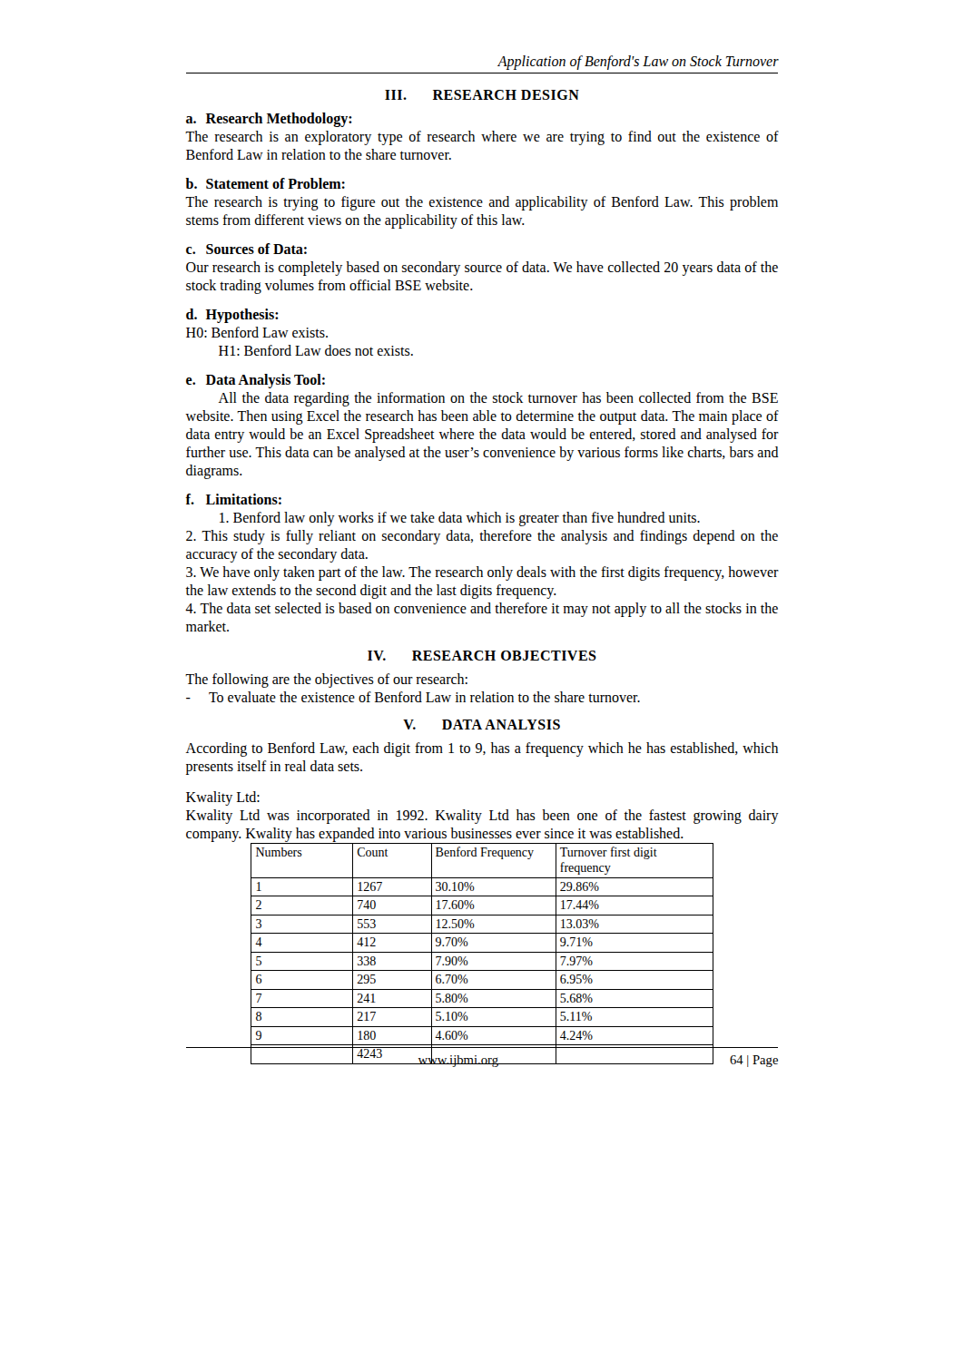Application of Benford's Law on Stock Turnover
III. RESEARCH DESIGN
a. Research Methodology:
The research is an exploratory type of research where we are trying to find out the existence of Benford Law in relation to the share turnover.
b. Statement of Problem:
The research is trying to figure out the existence and applicability of Benford Law. This problem stems from different views on the applicability of this law.
c. Sources of Data:
Our research is completely based on secondary source of data. We have collected 20 years data of the stock trading volumes from official BSE website.
d. Hypothesis:
H0: Benford Law exists.
H1: Benford Law does not exists.
e. Data Analysis Tool:
All the data regarding the information on the stock turnover has been collected from the BSE website. Then using Excel the research has been able to determine the output data. The main place of data entry would be an Excel Spreadsheet where the data would be entered, stored and analysed for further use. This data can be analysed at the user’s convenience by various forms like charts, bars and diagrams.
f. Limitations:
1. Benford law only works if we take data which is greater than five hundred units.
2. This study is fully reliant on secondary data, therefore the analysis and findings depend on the accuracy of the secondary data.
3. We have only taken part of the law. The research only deals with the first digits frequency, however the law extends to the second digit and the last digits frequency.
4. The data set selected is based on convenience and therefore it may not apply to all the stocks in the market.
IV. RESEARCH OBJECTIVES
The following are the objectives of our research:
- To evaluate the existence of Benford Law in relation to the share turnover.
V. DATA ANALYSIS
According to Benford Law, each digit from 1 to 9, has a frequency which he has established, which presents itself in real data sets.
Kwality Ltd:
Kwality Ltd was incorporated in 1992. Kwality Ltd has been one of the fastest growing dairy company. Kwality has expanded into various businesses ever since it was established.
| Numbers | Count | Benford Frequency | Turnover first digit frequency |
| 1 | 1267 | 30.10% | 29.86% |
| 2 | 740 | 17.60% | 17.44% |
| 3 | 553 | 12.50% | 13.03% |
| 4 | 412 | 9.70% | 9.71% |
| 5 | 338 | 7.90% | 7.97% |
| 6 | 295 | 6.70% | 6.95% |
| 7 | 241 | 5.80% | 5.68% |
| 8 | 217 | 5.10% | 5.11% |
| 9 | 180 | 4.60% | 4.24% |
| | 4243 | | |
www.ijbmi.org
64 | Page